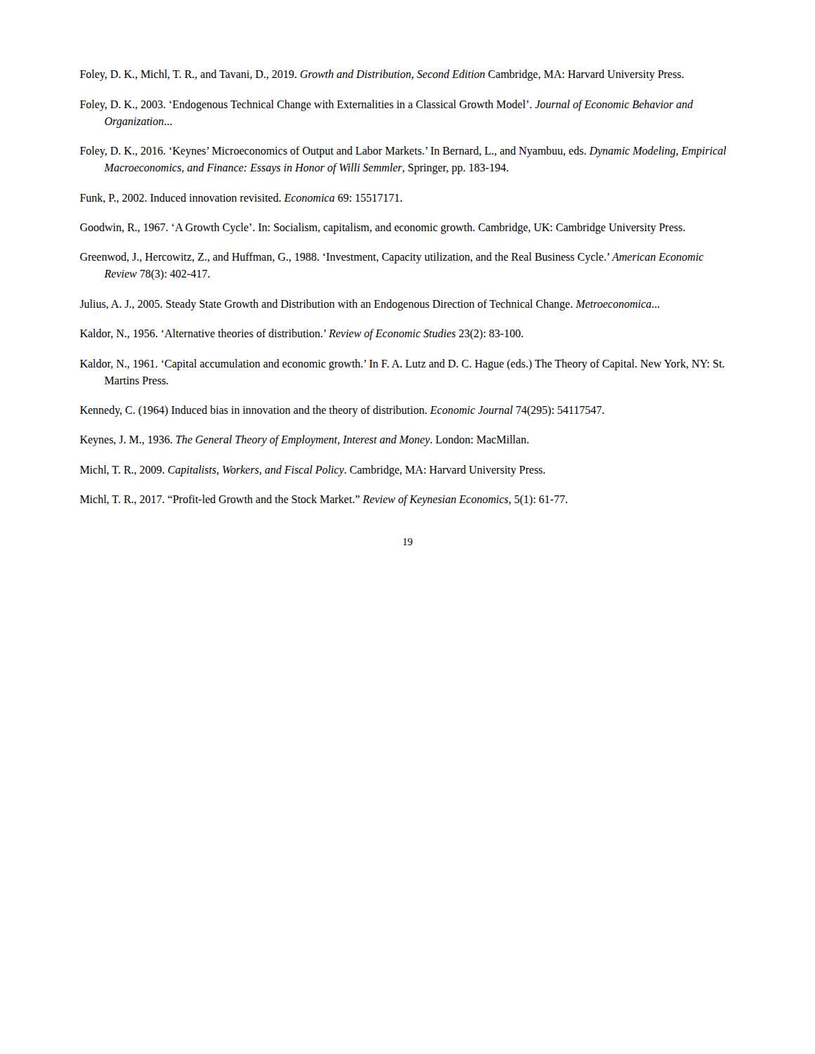Foley, D. K., Michl, T. R., and Tavani, D., 2019. Growth and Distribution, Second Edition Cambridge, MA: Harvard University Press.
Foley, D. K., 2003. ‘Endogenous Technical Change with Externalities in a Classical Growth Model’. Journal of Economic Behavior and Organization...
Foley, D. K., 2016. ‘Keynes’ Microeconomics of Output and Labor Markets.’ In Bernard, L., and Nyambuu, eds. Dynamic Modeling, Empirical Macroeconomics, and Finance: Essays in Honor of Willi Semmler, Springer, pp. 183-194.
Funk, P., 2002. Induced innovation revisited. Economica 69: 15517171.
Goodwin, R., 1967. ‘A Growth Cycle’. In: Socialism, capitalism, and economic growth. Cambridge, UK: Cambridge University Press.
Greenwod, J., Hercowitz, Z., and Huffman, G., 1988. ‘Investment, Capacity utilization, and the Real Business Cycle.’ American Economic Review 78(3): 402-417.
Julius, A. J., 2005. Steady State Growth and Distribution with an Endogenous Direction of Technical Change. Metroeconomica...
Kaldor, N., 1956. ‘Alternative theories of distribution.’ Review of Economic Studies 23(2): 83-100.
Kaldor, N., 1961. ‘Capital accumulation and economic growth.’ In F. A. Lutz and D. C. Hague (eds.) The Theory of Capital. New York, NY: St. Martins Press.
Kennedy, C. (1964) Induced bias in innovation and the theory of distribution. Economic Journal 74(295): 54117547.
Keynes, J. M., 1936. The General Theory of Employment, Interest and Money. London: MacMillan.
Michl, T. R., 2009. Capitalists, Workers, and Fiscal Policy. Cambridge, MA: Harvard University Press.
Michl, T. R., 2017. “Profit-led Growth and the Stock Market.” Review of Keynesian Economics, 5(1): 61-77.
19